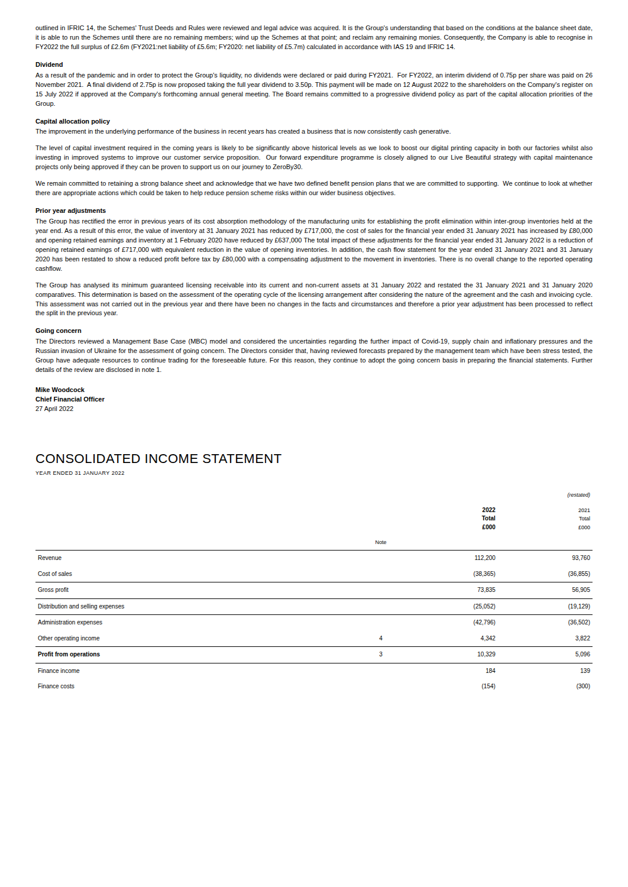outlined in IFRIC 14, the Schemes' Trust Deeds and Rules were reviewed and legal advice was acquired. It is the Group's understanding that based on the conditions at the balance sheet date, it is able to run the Schemes until there are no remaining members; wind up the Schemes at that point; and reclaim any remaining monies. Consequently, the Company is able to recognise in FY2022 the full surplus of £2.6m (FY2021:net liability of £5.6m; FY2020: net liability of £5.7m) calculated in accordance with IAS 19 and IFRIC 14.
Dividend
As a result of the pandemic and in order to protect the Group's liquidity, no dividends were declared or paid during FY2021. For FY2022, an interim dividend of 0.75p per share was paid on 26 November 2021. A final dividend of 2.75p is now proposed taking the full year dividend to 3.50p. This payment will be made on 12 August 2022 to the shareholders on the Company's register on 15 July 2022 if approved at the Company's forthcoming annual general meeting. The Board remains committed to a progressive dividend policy as part of the capital allocation priorities of the Group.
Capital allocation policy
The improvement in the underlying performance of the business in recent years has created a business that is now consistently cash generative.
The level of capital investment required in the coming years is likely to be significantly above historical levels as we look to boost our digital printing capacity in both our factories whilst also investing in improved systems to improve our customer service proposition. Our forward expenditure programme is closely aligned to our Live Beautiful strategy with capital maintenance projects only being approved if they can be proven to support us on our journey to ZeroBy30.
We remain committed to retaining a strong balance sheet and acknowledge that we have two defined benefit pension plans that we are committed to supporting. We continue to look at whether there are appropriate actions which could be taken to help reduce pension scheme risks within our wider business objectives.
Prior year adjustments
The Group has rectified the error in previous years of its cost absorption methodology of the manufacturing units for establishing the profit elimination within inter-group inventories held at the year end. As a result of this error, the value of inventory at 31 January 2021 has reduced by £717,000, the cost of sales for the financial year ended 31 January 2021 has increased by £80,000 and opening retained earnings and inventory at 1 February 2020 have reduced by £637,000 The total impact of these adjustments for the financial year ended 31 January 2022 is a reduction of opening retained earnings of £717,000 with equivalent reduction in the value of opening inventories. In addition, the cash flow statement for the year ended 31 January 2021 and 31 January 2020 has been restated to show a reduced profit before tax by £80,000 with a compensating adjustment to the movement in inventories. There is no overall change to the reported operating cashflow.
The Group has analysed its minimum guaranteed licensing receivable into its current and non-current assets at 31 January 2022 and restated the 31 January 2021 and 31 January 2020 comparatives. This determination is based on the assessment of the operating cycle of the licensing arrangement after considering the nature of the agreement and the cash and invoicing cycle. This assessment was not carried out in the previous year and there have been no changes in the facts and circumstances and therefore a prior year adjustment has been processed to reflect the split in the previous year.
Going concern
The Directors reviewed a Management Base Case (MBC) model and considered the uncertainties regarding the further impact of Covid-19, supply chain and inflationary pressures and the Russian invasion of Ukraine for the assessment of going concern. The Directors consider that, having reviewed forecasts prepared by the management team which have been stress tested, the Group have adequate resources to continue trading for the foreseeable future. For this reason, they continue to adopt the going concern basis in preparing the financial statements. Further details of the review are disclosed in note 1.
Mike Woodcock
Chief Financial Officer
27 April 2022
CONSOLIDATED INCOME STATEMENT
YEAR ENDED 31 JANUARY 2022
| | | | (restated) |
| | | 2022 Total £000 | 2021 Total £000 |
| | Note | | |
| Revenue | | 112,200 | 93,760 |
| Cost of sales | | (38,365) | (36,855) |
| Gross profit | | 73,835 | 56,905 |
| Distribution and selling expenses | | (25,052) | (19,129) |
| Administration expenses | | (42,796) | (36,502) |
| Other operating income | 4 | 4,342 | 3,822 |
| Profit from operations | 3 | 10,329 | 5,096 |
| Finance income | | 184 | 139 |
| Finance costs | | (154) | (300) |